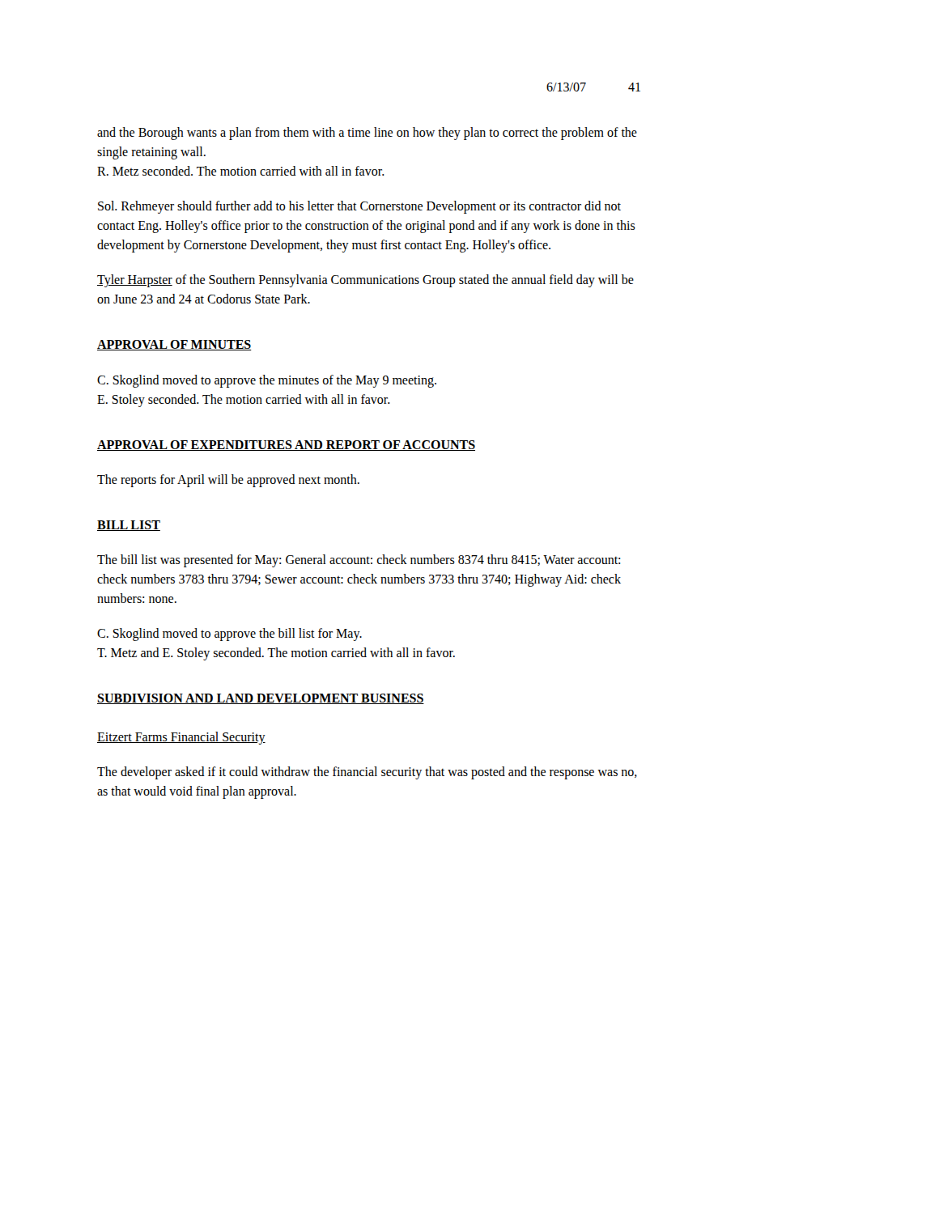6/13/07 41
and the Borough wants a plan from them with a time line on how they plan to correct the problem of the single retaining wall.
R. Metz seconded. The motion carried with all in favor.
Sol. Rehmeyer should further add to his letter that Cornerstone Development or its contractor did not contact Eng. Holley's office prior to the construction of the original pond and if any work is done in this development by Cornerstone Development, they must first contact Eng. Holley's office.
Tyler Harpster of the Southern Pennsylvania Communications Group stated the annual field day will be on June 23 and 24 at Codorus State Park.
APPROVAL OF MINUTES
C. Skoglind moved to approve the minutes of the May 9 meeting.
E. Stoley seconded. The motion carried with all in favor.
APPROVAL OF EXPENDITURES AND REPORT OF ACCOUNTS
The reports for April will be approved next month.
BILL LIST
The bill list was presented for May: General account: check numbers 8374 thru 8415; Water account: check numbers 3783 thru 3794; Sewer account: check numbers 3733 thru 3740; Highway Aid: check numbers: none.
C. Skoglind moved to approve the bill list for May.
T. Metz and E. Stoley seconded. The motion carried with all in favor.
SUBDIVISION AND LAND DEVELOPMENT BUSINESS
Eitzert Farms Financial Security
The developer asked if it could withdraw the financial security that was posted and the response was no, as that would void final plan approval.